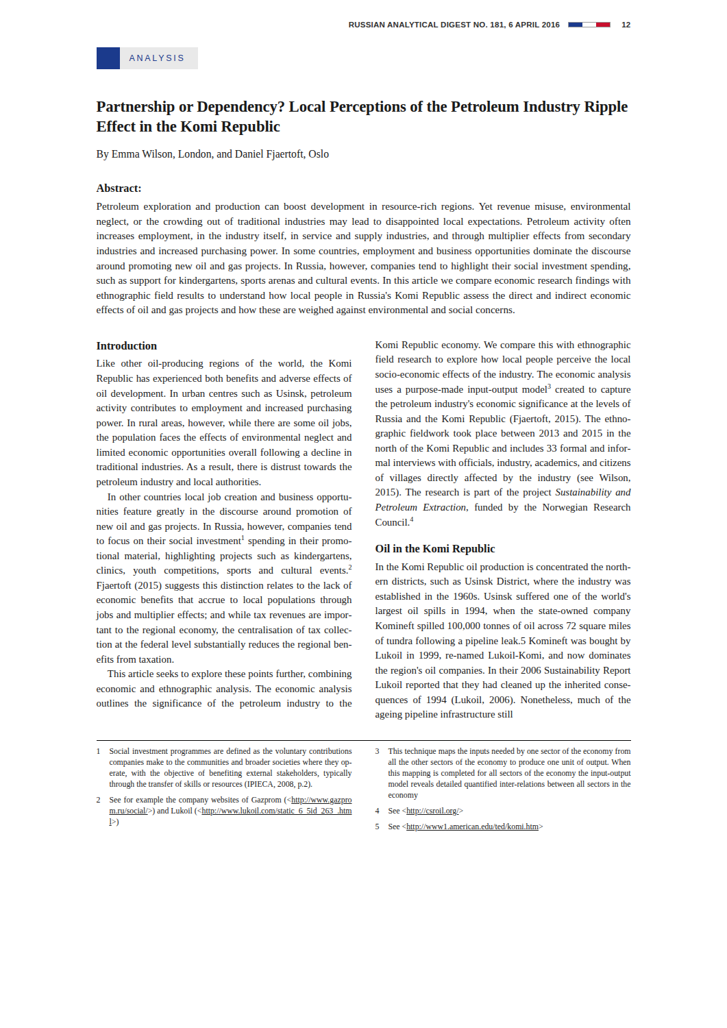Russian Analytical Digest No. 181, 6 April 2016 12
Analysis
Partnership or Dependency? Local Perceptions of the Petroleum Industry Ripple Effect in the Komi Republic
By Emma Wilson, London, and Daniel Fjaertoft, Oslo
Abstract:
Petroleum exploration and production can boost development in resource-rich regions. Yet revenue misuse, environmental neglect, or the crowding out of traditional industries may lead to disappointed local expectations. Petroleum activity often increases employment, in the industry itself, in service and supply industries, and through multiplier effects from secondary industries and increased purchasing power. In some countries, employment and business opportunities dominate the discourse around promoting new oil and gas projects. In Russia, however, companies tend to highlight their social investment spending, such as support for kindergartens, sports arenas and cultural events. In this article we compare economic research findings with ethnographic field results to understand how local people in Russia's Komi Republic assess the direct and indirect economic effects of oil and gas projects and how these are weighed against environmental and social concerns.
Introduction
Like other oil-producing regions of the world, the Komi Republic has experienced both benefits and adverse effects of oil development. In urban centres such as Usinsk, petroleum activity contributes to employment and increased purchasing power. In rural areas, however, while there are some oil jobs, the population faces the effects of environmental neglect and limited economic opportunities overall following a decline in traditional industries. As a result, there is distrust towards the petroleum industry and local authorities.
In other countries local job creation and business opportunities feature greatly in the discourse around promotion of new oil and gas projects. In Russia, however, companies tend to focus on their social investment1 spending in their promotional material, highlighting projects such as kindergartens, clinics, youth competitions, sports and cultural events.2 Fjaertoft (2015) suggests this distinction relates to the lack of economic benefits that accrue to local populations through jobs and multiplier effects; and while tax revenues are important to the regional economy, the centralisation of tax collection at the federal level substantially reduces the regional benefits from taxation.
This article seeks to explore these points further, combining economic and ethnographic analysis. The economic analysis outlines the significance of the petroleum industry to the Komi Republic economy. We compare this with ethnographic field research to explore how local people perceive the local socio-economic effects of the industry. The economic analysis uses a purpose-made input-output model3 created to capture the petroleum industry's economic significance at the levels of Russia and the Komi Republic (Fjaertoft, 2015). The ethnographic fieldwork took place between 2013 and 2015 in the north of the Komi Republic and includes 33 formal and informal interviews with officials, industry, academics, and citizens of villages directly affected by the industry (see Wilson, 2015). The research is part of the project Sustainability and Petroleum Extraction, funded by the Norwegian Research Council.4
Oil in the Komi Republic
In the Komi Republic oil production is concentrated the northern districts, such as Usinsk District, where the industry was established in the 1960s. Usinsk suffered one of the world's largest oil spills in 1994, when the state-owned company Komineft spilled 100,000 tonnes of oil across 72 square miles of tundra following a pipeline leak.5 Komineft was bought by Lukoil in 1999, re-named Lukoil-Komi, and now dominates the region's oil companies. In their 2006 Sustainability Report Lukoil reported that they had cleaned up the inherited consequences of 1994 (Lukoil, 2006). Nonetheless, much of the ageing pipeline infrastructure still
1 Social investment programmes are defined as the voluntary contributions companies make to the communities and broader societies where they operate, with the objective of benefiting external stakeholders, typically through the transfer of skills or resources (IPIECA, 2008, p.2).
2 See for example the company websites of Gazprom (<http://www.gazprom.ru/social/>) and Lukoil (<http://www.lukoil.com/static_6_5id_263_.html>)
3 This technique maps the inputs needed by one sector of the economy from all the other sectors of the economy to produce one unit of output. When this mapping is completed for all sectors of the economy the input-output model reveals detailed quantified inter-relations between all sectors in the economy
4 See <http://csroil.org/>
5 See <http://www1.american.edu/ted/komi.htm>